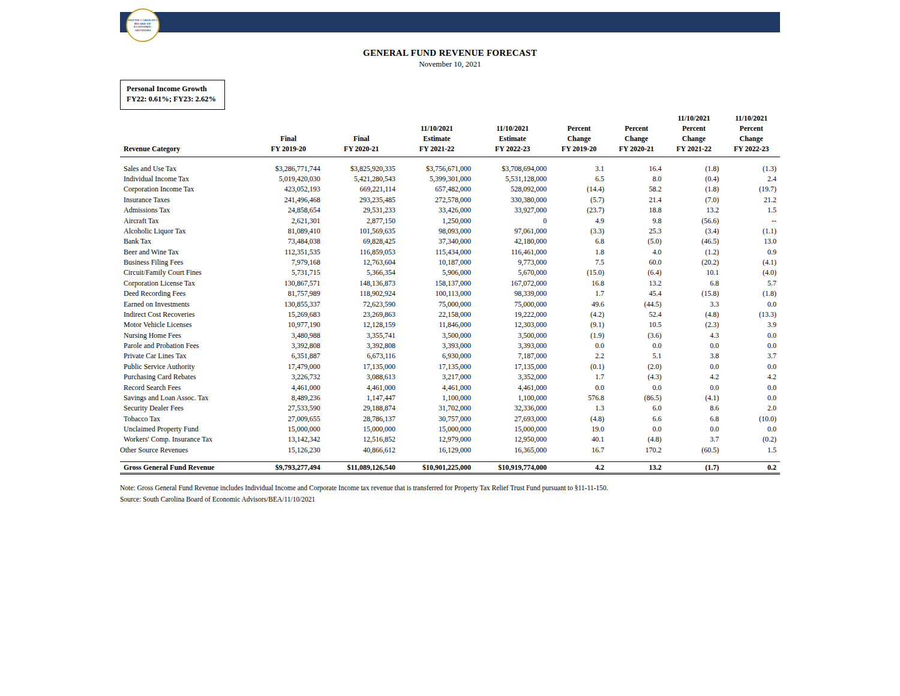SOUTH CAROLINA
BOARD OF
ECONOMIC
ADVISORS
GENERAL FUND REVENUE FORECAST
November 10, 2021
Personal Income Growth
FY22: 0.61%; FY23: 2.62%
| | | | | | | | 11/10/2021 | 11/10/2021 |
| --- | --- | --- | --- | --- | --- | --- | --- | --- |
| | | | 11/10/2021 | 11/10/2021 | Percent | Percent | Percent | Percent |
| | Final | Final | Estimate | Estimate | Change | Change | Change | Change |
| Revenue Category | FY 2019-20 | FY 2020-21 | FY 2021-22 | FY 2022-23 | FY 2019-20 | FY 2020-21 | FY 2021-22 | FY 2022-23 |
| Sales and Use Tax | $3,286,771,744 | $3,825,920,335 | $3,756,671,000 | $3,708,694,000 | 3.1 | 16.4 | (1.8) | (1.3) |
| Individual Income Tax | 5,019,420,030 | 5,421,280,543 | 5,399,301,000 | 5,531,128,000 | 6.5 | 8.0 | (0.4) | 2.4 |
| Corporation Income Tax | 423,052,193 | 669,221,114 | 657,482,000 | 528,092,000 | (14.4) | 58.2 | (1.8) | (19.7) |
| Insurance Taxes | 241,496,468 | 293,235,485 | 272,578,000 | 330,380,000 | (5.7) | 21.4 | (7.0) | 21.2 |
| Admissions Tax | 24,858,654 | 29,531,233 | 33,426,000 | 33,927,000 | (23.7) | 18.8 | 13.2 | 1.5 |
| Aircraft Tax | 2,621,301 | 2,877,150 | 1,250,000 | 0 | 4.9 | 9.8 | (56.6) | -- |
| Alcoholic Liquor Tax | 81,089,410 | 101,569,635 | 98,093,000 | 97,061,000 | (3.3) | 25.3 | (3.4) | (1.1) |
| Bank Tax | 73,484,038 | 69,828,425 | 37,340,000 | 42,180,000 | 6.8 | (5.0) | (46.5) | 13.0 |
| Beer and Wine Tax | 112,351,535 | 116,859,053 | 115,434,000 | 116,461,000 | 1.8 | 4.0 | (1.2) | 0.9 |
| Business Filing Fees | 7,979,168 | 12,763,604 | 10,187,000 | 9,773,000 | 7.5 | 60.0 | (20.2) | (4.1) |
| Circuit/Family Court Fines | 5,731,715 | 5,366,354 | 5,906,000 | 5,670,000 | (15.0) | (6.4) | 10.1 | (4.0) |
| Corporation License Tax | 130,867,571 | 148,136,873 | 158,137,000 | 167,072,000 | 16.8 | 13.2 | 6.8 | 5.7 |
| Deed Recording Fees | 81,757,989 | 118,902,924 | 100,113,000 | 98,339,000 | 1.7 | 45.4 | (15.8) | (1.8) |
| Earned on Investments | 130,855,337 | 72,623,590 | 75,000,000 | 75,000,000 | 49.6 | (44.5) | 3.3 | 0.0 |
| Indirect Cost Recoveries | 15,269,683 | 23,269,863 | 22,158,000 | 19,222,000 | (4.2) | 52.4 | (4.8) | (13.3) |
| Motor Vehicle Licenses | 10,977,190 | 12,128,159 | 11,846,000 | 12,303,000 | (9.1) | 10.5 | (2.3) | 3.9 |
| Nursing Home Fees | 3,480,988 | 3,355,741 | 3,500,000 | 3,500,000 | (1.9) | (3.6) | 4.3 | 0.0 |
| Parole and Probation Fees | 3,392,808 | 3,392,808 | 3,393,000 | 3,393,000 | 0.0 | 0.0 | 0.0 | 0.0 |
| Private Car Lines Tax | 6,351,887 | 6,673,116 | 6,930,000 | 7,187,000 | 2.2 | 5.1 | 3.8 | 3.7 |
| Public Service Authority | 17,479,000 | 17,135,000 | 17,135,000 | 17,135,000 | (0.1) | (2.0) | 0.0 | 0.0 |
| Purchasing Card Rebates | 3,226,732 | 3,088,613 | 3,217,000 | 3,352,000 | 1.7 | (4.3) | 4.2 | 4.2 |
| Record Search Fees | 4,461,000 | 4,461,000 | 4,461,000 | 4,461,000 | 0.0 | 0.0 | 0.0 | 0.0 |
| Savings and Loan Assoc. Tax | 8,489,236 | 1,147,447 | 1,100,000 | 1,100,000 | 576.8 | (86.5) | (4.1) | 0.0 |
| Security Dealer Fees | 27,533,590 | 29,188,874 | 31,702,000 | 32,336,000 | 1.3 | 6.0 | 8.6 | 2.0 |
| Tobacco Tax | 27,009,655 | 28,786,137 | 30,757,000 | 27,693,000 | (4.8) | 6.6 | 6.8 | (10.0) |
| Unclaimed Property Fund | 15,000,000 | 15,000,000 | 15,000,000 | 15,000,000 | 19.0 | 0.0 | 0.0 | 0.0 |
| Workers' Comp. Insurance Tax | 13,142,342 | 12,516,852 | 12,979,000 | 12,950,000 | 40.1 | (4.8) | 3.7 | (0.2) |
| Other Source Revenues | 15,126,230 | 40,866,612 | 16,129,000 | 16,365,000 | 16.7 | 170.2 | (60.5) | 1.5 |
| Gross General Fund Revenue | $9,793,277,494 | $11,089,126,540 | $10,901,225,000 | $10,919,774,000 | 4.2 | 13.2 | (1.7) | 0.2 |
Note: Gross General Fund Revenue includes Individual Income and Corporate Income tax revenue that is transferred for Property Tax Relief Trust Fund pursuant to §11-11-150.
Source: South Carolina Board of Economic Advisors/BEA/11/10/2021